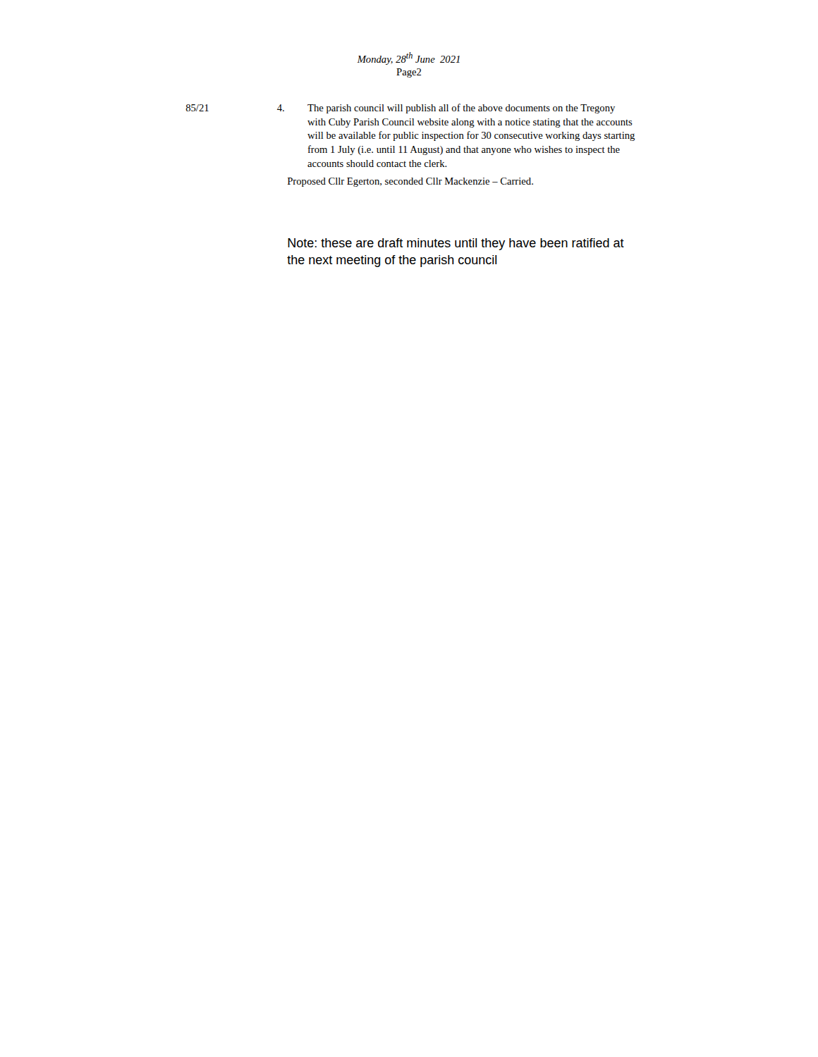Monday, 28th June 2021
Page2
85/21
4.
The parish council will publish all of the above documents on the Tregony with Cuby Parish Council website along with a notice stating that the accounts will be available for public inspection for 30 consecutive working days starting from 1 July (i.e. until 11 August) and that anyone who wishes to inspect the accounts should contact the clerk.
Proposed Cllr Egerton, seconded Cllr Mackenzie – Carried.
Note: these are draft minutes until they have been ratified at the next meeting of the parish council